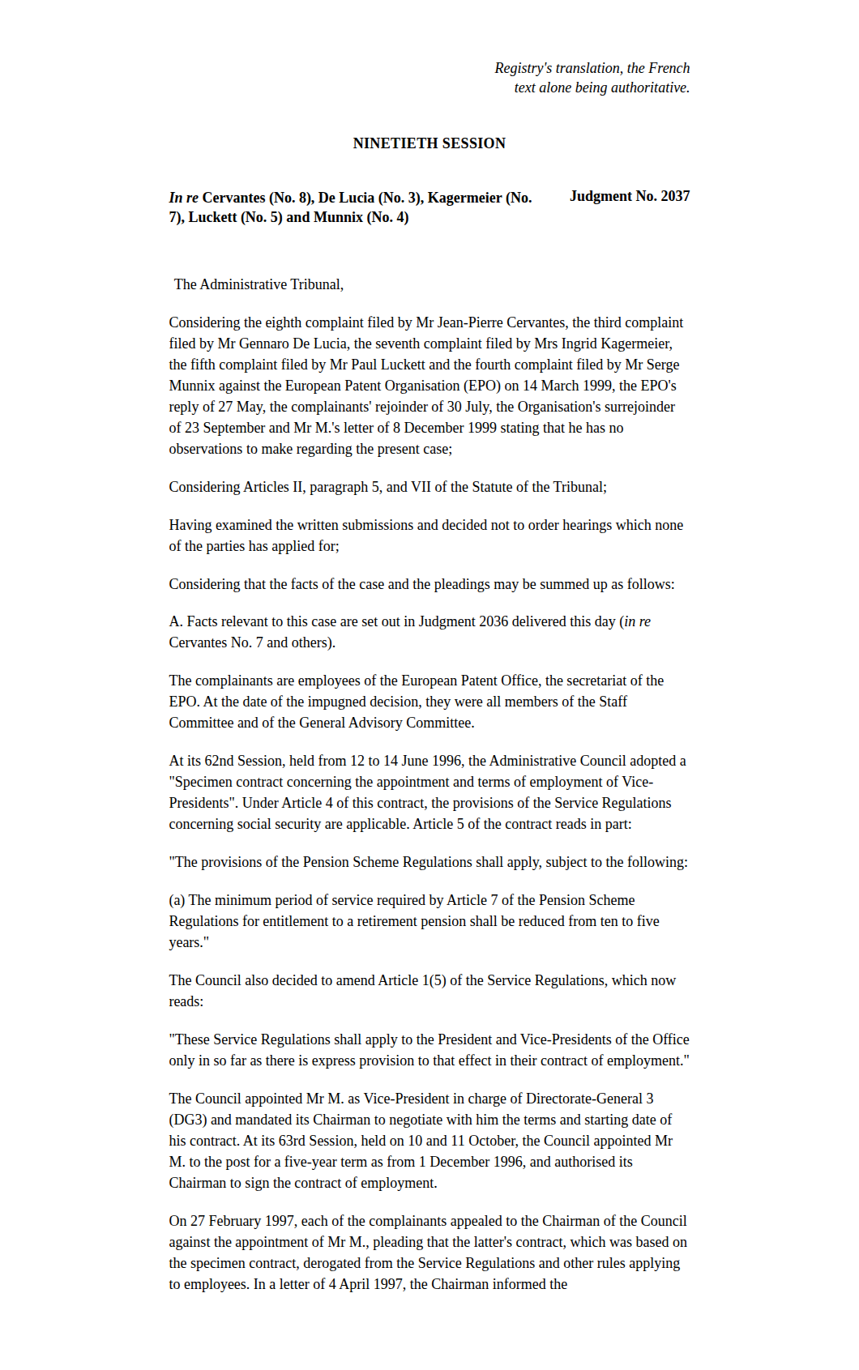Registry's translation, the French
text alone being authoritative.
NINETIETH SESSION
In re Cervantes (No. 8), De Lucia (No. 3), Kagermeier (No. 7), Luckett (No. 5) and Munnix (No. 4)
Judgment No. 2037
The Administrative Tribunal,
Considering the eighth complaint filed by Mr Jean-Pierre Cervantes, the third complaint filed by Mr Gennaro De Lucia, the seventh complaint filed by Mrs Ingrid Kagermeier, the fifth complaint filed by Mr Paul Luckett and the fourth complaint filed by Mr Serge Munnix against the European Patent Organisation (EPO) on 14 March 1999, the EPO's reply of 27 May, the complainants' rejoinder of 30 July, the Organisation's surrejoinder of 23 September and Mr M.'s letter of 8 December 1999 stating that he has no observations to make regarding the present case;
Considering Articles II, paragraph 5, and VII of the Statute of the Tribunal;
Having examined the written submissions and decided not to order hearings which none of the parties has applied for;
Considering that the facts of the case and the pleadings may be summed up as follows:
A. Facts relevant to this case are set out in Judgment 2036 delivered this day (in re Cervantes No. 7 and others).
The complainants are employees of the European Patent Office, the secretariat of the EPO. At the date of the impugned decision, they were all members of the Staff Committee and of the General Advisory Committee.
At its 62nd Session, held from 12 to 14 June 1996, the Administrative Council adopted a "Specimen contract concerning the appointment and terms of employment of Vice-Presidents". Under Article 4 of this contract, the provisions of the Service Regulations concerning social security are applicable. Article 5 of the contract reads in part:
"The provisions of the Pension Scheme Regulations shall apply, subject to the following:
(a) The minimum period of service required by Article 7 of the Pension Scheme Regulations for entitlement to a retirement pension shall be reduced from ten to five years."
The Council also decided to amend Article 1(5) of the Service Regulations, which now reads:
"These Service Regulations shall apply to the President and Vice-Presidents of the Office only in so far as there is express provision to that effect in their contract of employment."
The Council appointed Mr M. as Vice-President in charge of Directorate-General 3 (DG3) and mandated its Chairman to negotiate with him the terms and starting date of his contract. At its 63rd Session, held on 10 and 11 October, the Council appointed Mr M. to the post for a five-year term as from 1 December 1996, and authorised its Chairman to sign the contract of employment.
On 27 February 1997, each of the complainants appealed to the Chairman of the Council against the appointment of Mr M., pleading that the latter's contract, which was based on the specimen contract, derogated from the Service Regulations and other rules applying to employees. In a letter of 4 April 1997, the Chairman informed the